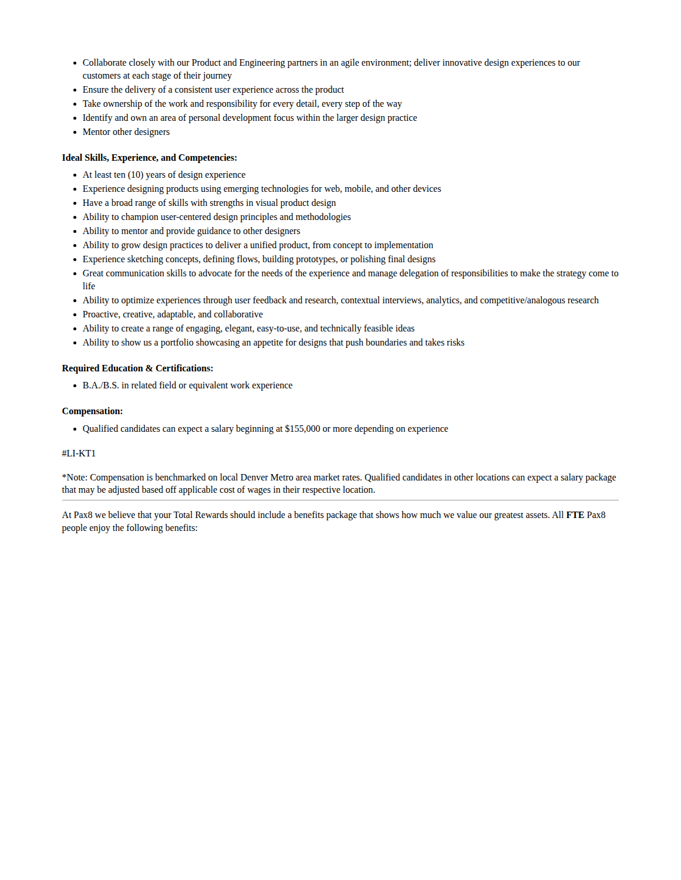Collaborate closely with our Product and Engineering partners in an agile environment; deliver innovative design experiences to our customers at each stage of their journey
Ensure the delivery of a consistent user experience across the product
Take ownership of the work and responsibility for every detail, every step of the way
Identify and own an area of personal development focus within the larger design practice
Mentor other designers
Ideal Skills, Experience, and Competencies:
At least ten (10) years of design experience
Experience designing products using emerging technologies for web, mobile, and other devices
Have a broad range of skills with strengths in visual product design
Ability to champion user-centered design principles and methodologies
Ability to mentor and provide guidance to other designers
Ability to grow design practices to deliver a unified product, from concept to implementation
Experience sketching concepts, defining flows, building prototypes, or polishing final designs
Great communication skills to advocate for the needs of the experience and manage delegation of responsibilities to make the strategy come to life
Ability to optimize experiences through user feedback and research, contextual interviews, analytics, and competitive/analogous research
Proactive, creative, adaptable, and collaborative
Ability to create a range of engaging, elegant, easy-to-use, and technically feasible ideas
Ability to show us a portfolio showcasing an appetite for designs that push boundaries and takes risks
Required Education & Certifications:
B.A./B.S. in related field or equivalent work experience
Compensation:
Qualified candidates can expect a salary beginning at $155,000 or more depending on experience
#LI-KT1
*Note: Compensation is benchmarked on local Denver Metro area market rates. Qualified candidates in other locations can expect a salary package that may be adjusted based off applicable cost of wages in their respective location.
At Pax8 we believe that your Total Rewards should include a benefits package that shows how much we value our greatest assets. All FTE Pax8 people enjoy the following benefits: